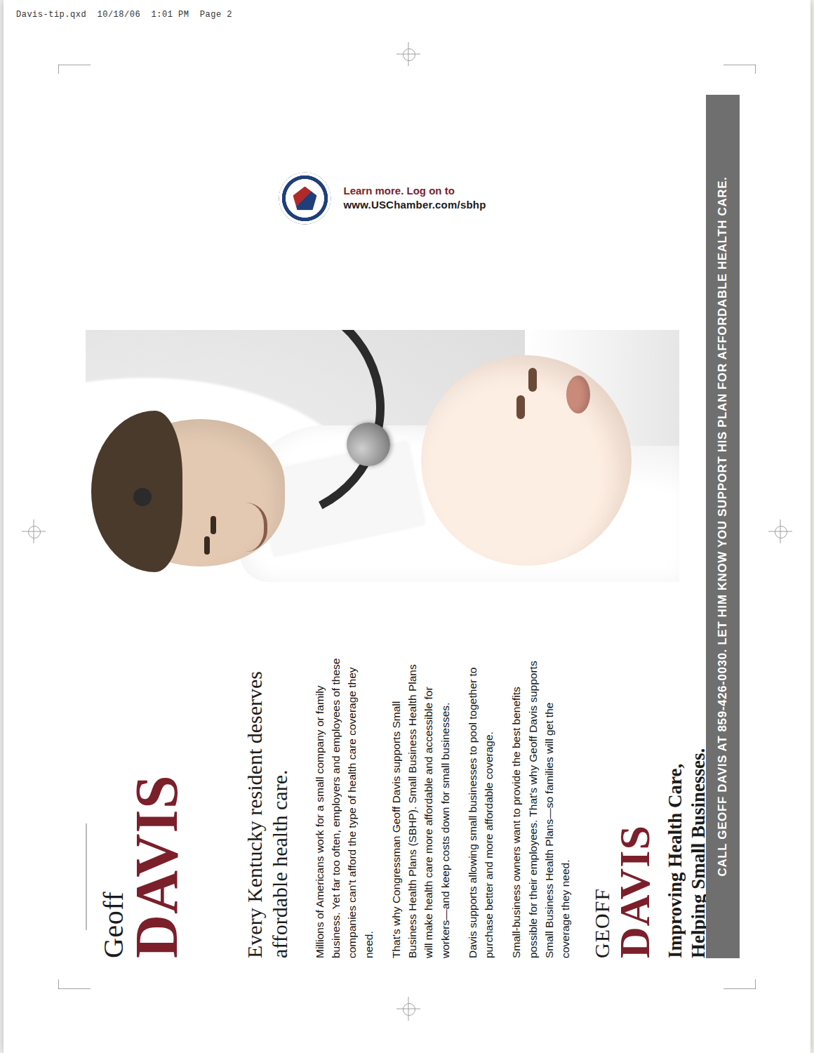Davis-tip.qxd 10/18/06 1:01 PM Page 2
Geoff
DAVIS
Every Kentucky resident deserves affordable health care.
Millions of Americans work for a small company or family business. Yet far too often, employers and employees of these companies can't afford the type of health care coverage they need.
That's why Congressman Geoff Davis supports Small Business Health Plans (SBHP). Small Business Health Plans will make health care more affordable and accessible for workers—and keep costs down for small businesses.
Davis supports allowing small businesses to pool together to purchase better and more affordable coverage.
Small-business owners want to provide the best benefits possible for their employees. That's why Geoff Davis supports Small Business Health Plans—so families will get the coverage they need.
GEOFF
DAVIS
Improving Health Care,
Helping Small Businesses.
Learn more. Log on to
www.USChamber.com/sbhp
Call Geoff Davis at 859-426-0030. Let him know you support his plan for affordable health care.